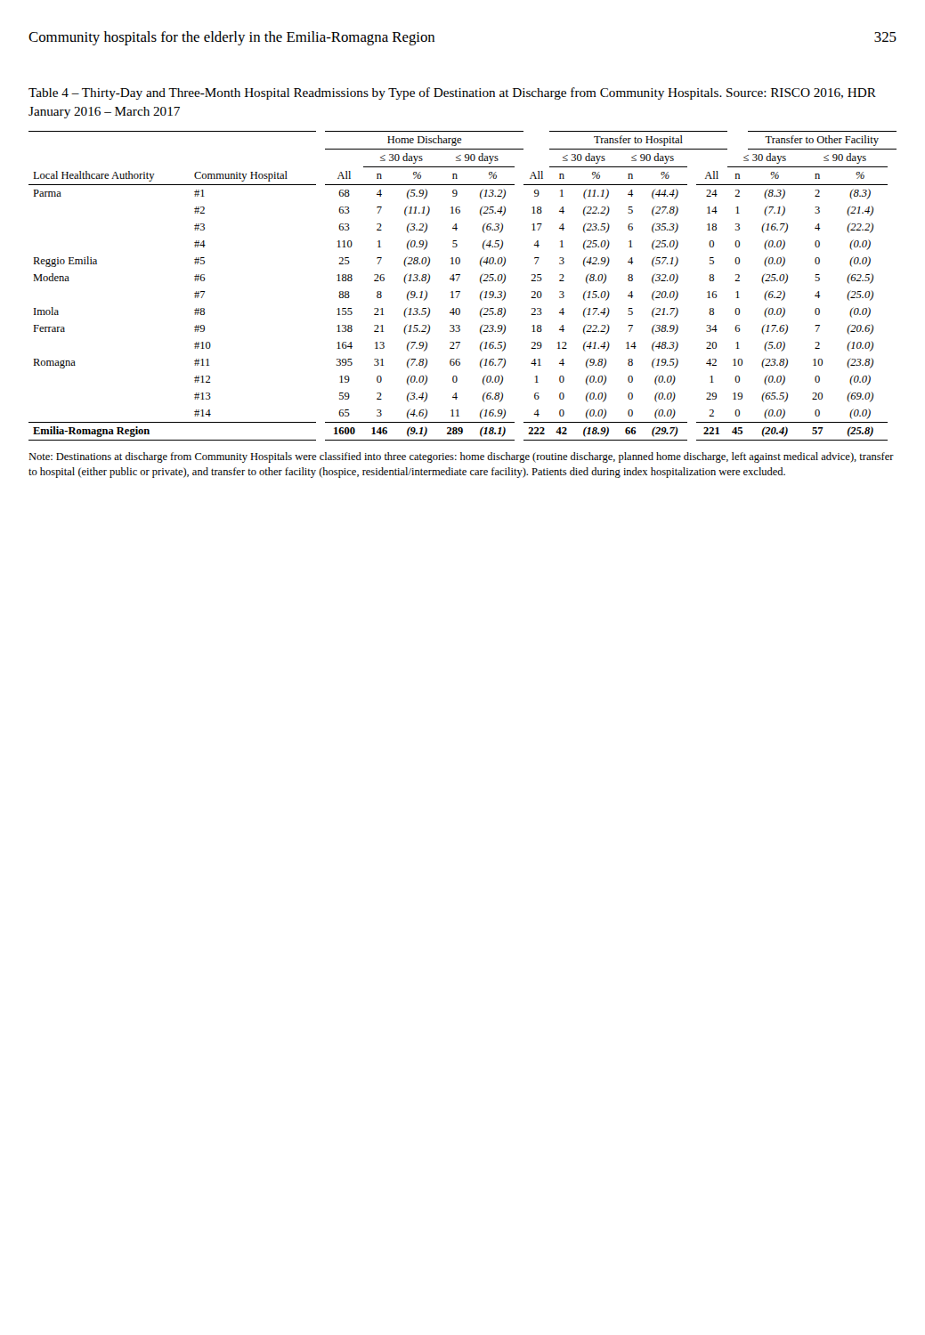Community hospitals for the elderly in the Emilia-Romagna Region
325
Table 4 – Thirty-Day and Three-Month Hospital Readmissions by Type of Destination at Discharge from Community Hospitals. Source: RISCO 2016, HDR January 2016 – March 2017
| Local Healthcare Authority | Community Hospital | | Home Discharge | | Transfer to Hospital | | Transfer to Other Facility |
| --- | --- | --- | --- | --- | --- | --- | --- |
| | All | ≤ 30 days | ≤ 90 days | | All | ≤ 30 days | ≤ 90 days | | All | ≤ 30 days | ≤ 90 days | |
| | n | % | n | % | | n | % | n | % | | n | % | n | % | |
| Parma | #1 | | 68 | 4 | (5.9) | 9 | (13.2) | | 9 | 1 | (11.1) | 4 | (44.4) | | 24 | 2 | (8.3) | 2 | (8.3) | |
| | #2 | | 63 | 7 | (11.1) | 16 | (25.4) | | 18 | 4 | (22.2) | 5 | (27.8) | | 14 | 1 | (7.1) | 3 | (21.4) | |
| | #3 | | 63 | 2 | (3.2) | 4 | (6.3) | | 17 | 4 | (23.5) | 6 | (35.3) | | 18 | 3 | (16.7) | 4 | (22.2) | |
| | #4 | | 110 | 1 | (0.9) | 5 | (4.5) | | 4 | 1 | (25.0) | 1 | (25.0) | | 0 | 0 | (0.0) | 0 | (0.0) | |
| Reggio Emilia | #5 | | 25 | 7 | (28.0) | 10 | (40.0) | | 7 | 3 | (42.9) | 4 | (57.1) | | 5 | 0 | (0.0) | 0 | (0.0) | |
| Modena | #6 | | 188 | 26 | (13.8) | 47 | (25.0) | | 25 | 2 | (8.0) | 8 | (32.0) | | 8 | 2 | (25.0) | 5 | (62.5) | |
| | #7 | | 88 | 8 | (9.1) | 17 | (19.3) | | 20 | 3 | (15.0) | 4 | (20.0) | | 16 | 1 | (6.2) | 4 | (25.0) | |
| Imola | #8 | | 155 | 21 | (13.5) | 40 | (25.8) | | 23 | 4 | (17.4) | 5 | (21.7) | | 8 | 0 | (0.0) | 0 | (0.0) | |
| Ferrara | #9 | | 138 | 21 | (15.2) | 33 | (23.9) | | 18 | 4 | (22.2) | 7 | (38.9) | | 34 | 6 | (17.6) | 7 | (20.6) | |
| | #10 | | 164 | 13 | (7.9) | 27 | (16.5) | | 29 | 12 | (41.4) | 14 | (48.3) | | 20 | 1 | (5.0) | 2 | (10.0) | |
| Romagna | #11 | | 395 | 31 | (7.8) | 66 | (16.7) | | 41 | 4 | (9.8) | 8 | (19.5) | | 42 | 10 | (23.8) | 10 | (23.8) | |
| | #12 | | 19 | 0 | (0.0) | 0 | (0.0) | | 1 | 0 | (0.0) | 0 | (0.0) | | 1 | 0 | (0.0) | 0 | (0.0) | |
| | #13 | | 59 | 2 | (3.4) | 4 | (6.8) | | 6 | 0 | (0.0) | 0 | (0.0) | | 29 | 19 | (65.5) | 20 | (69.0) | |
| | #14 | | 65 | 3 | (4.6) | 11 | (16.9) | | 4 | 0 | (0.0) | 0 | (0.0) | | 2 | 0 | (0.0) | 0 | (0.0) | |
| Emilia-Romagna Region | | 1600 | 146 | (9.1) | 289 | (18.1) | | 222 | 42 | (18.9) | 66 | (29.7) | | 221 | 45 | (20.4) | 57 | (25.8) | |
Note: Destinations at discharge from Community Hospitals were classified into three categories: home discharge (routine discharge, planned home discharge, left against medical advice), transfer to hospital (either public or private), and transfer to other facility (hospice, residential/intermediate care facility). Patients died during index hospitalization were excluded.